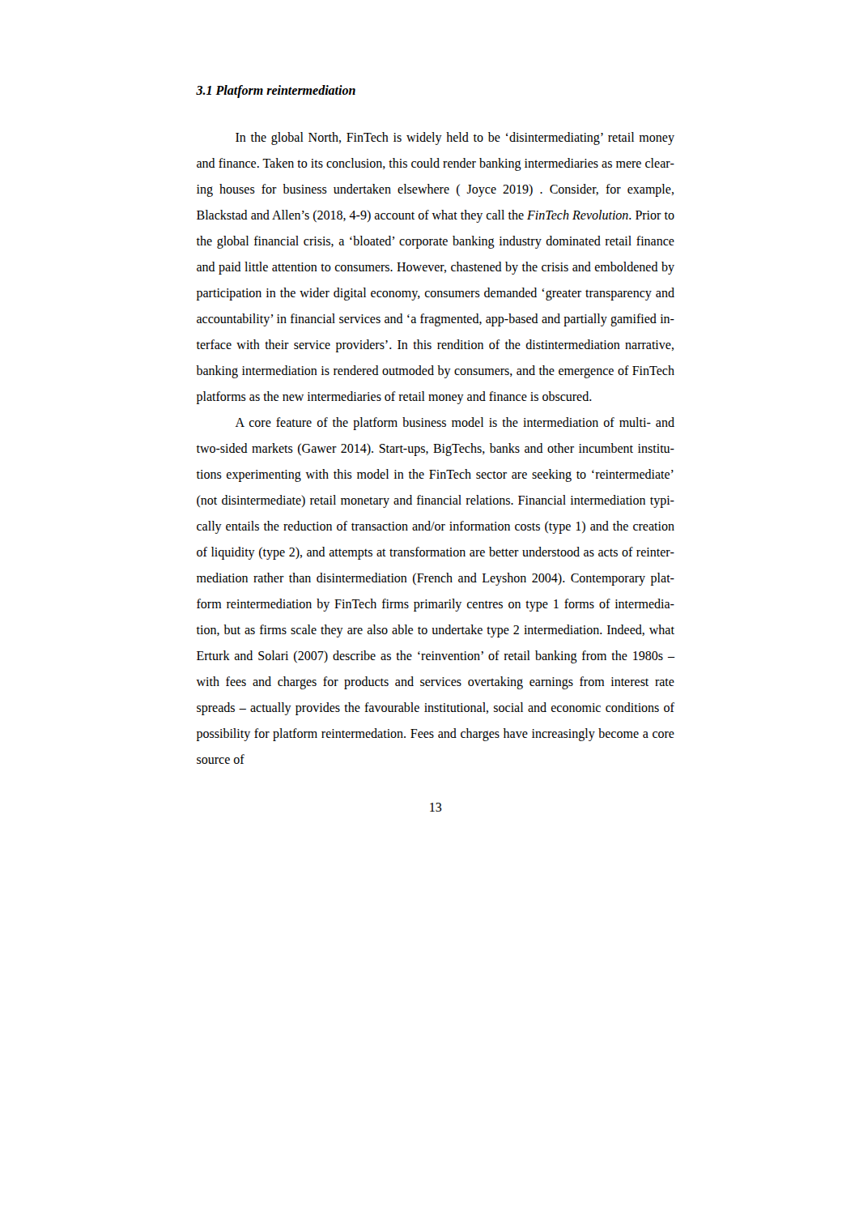3.1 Platform reintermediation
In the global North, FinTech is widely held to be ‘disintermediating’ retail money and finance. Taken to its conclusion, this could render banking intermediaries as mere clearing houses for business undertaken elsewhere ( Joyce 2019) . Consider, for example, Blackstad and Allen’s (2018, 4-9) account of what they call the FinTech Revolution. Prior to the global financial crisis, a ‘bloated’ corporate banking industry dominated retail finance and paid little attention to consumers. However, chastened by the crisis and emboldened by participation in the wider digital economy, consumers demanded ‘greater transparency and accountability’ in financial services and ‘a fragmented, app-based and partially gamified interface with their service providers’. In this rendition of the distintermediation narrative, banking intermediation is rendered outmoded by consumers, and the emergence of FinTech platforms as the new intermediaries of retail money and finance is obscured.
A core feature of the platform business model is the intermediation of multi- and two-sided markets (Gawer 2014). Start-ups, BigTechs, banks and other incumbent institutions experimenting with this model in the FinTech sector are seeking to ‘reintermediate’ (not disintermediate) retail monetary and financial relations. Financial intermediation typically entails the reduction of transaction and/or information costs (type 1) and the creation of liquidity (type 2), and attempts at transformation are better understood as acts of reintermediation rather than disintermediation (French and Leyshon 2004). Contemporary platform reintermediation by FinTech firms primarily centres on type 1 forms of intermediation, but as firms scale they are also able to undertake type 2 intermediation. Indeed, what Erturk and Solari (2007) describe as the ‘reinvention’ of retail banking from the 1980s – with fees and charges for products and services overtaking earnings from interest rate spreads – actually provides the favourable institutional, social and economic conditions of possibility for platform reintermedation. Fees and charges have increasingly become a core source of
13